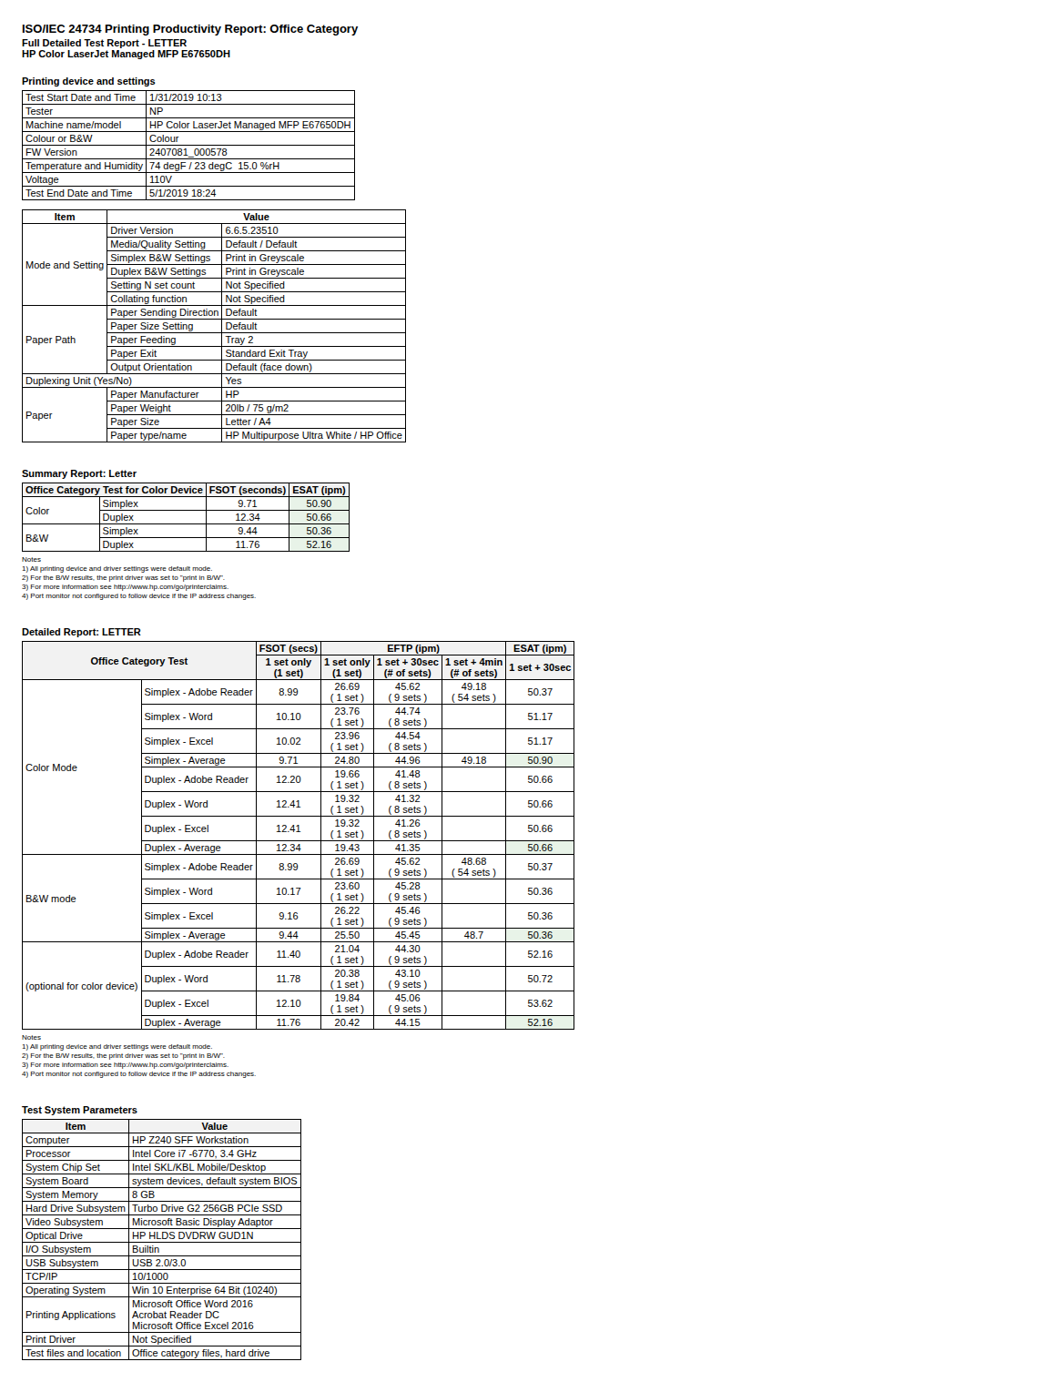ISO/IEC 24734 Printing Productivity Report: Office Category
Full Detailed Test Report - LETTER
HP Color LaserJet Managed MFP E67650DH
Printing device and settings
| Test Start Date and Time | 1/31/2019 10:13 |
| Tester | NP |
| Machine name/model | HP Color LaserJet Managed MFP E67650DH |
| Colour or B&W | Colour |
| FW Version | 2407081_000578 |
| Temperature and Humidity | 74 degF / 23 degC 15.0 %rH |
| Voltage | 110V |
| Test End Date and Time | 5/1/2019 18:24 |
| Item | Value |
| --- | --- |
| Mode and Setting | Driver Version | 6.6.5.23510 |
| Media/Quality Setting | Default / Default |
| Simplex B&W Settings | Print in Greyscale |
| Duplex B&W Settings | Print in Greyscale |
| Setting N set count | Not Specified |
| Collating function | Not Specified |
| Paper Path | Paper Sending Direction | Default |
| Paper Size Setting | Default |
| Paper Feeding | Tray 2 |
| Paper Exit | Standard Exit Tray |
| Output Orientation | Default (face down) |
| Duplexing Unit (Yes/No) | Yes |
| Paper | Paper Manufacturer | HP |
| Paper Weight | 20lb / 75 g/m2 |
| Paper Size | Letter / A4 |
| Paper type/name | HP Multipurpose Ultra White / HP Office |
Summary Report: Letter
| Office Category Test for Color Device | FSOT (seconds) | ESAT (ipm) |
| --- | --- | --- |
| Color | Simplex | 9.71 | 50.90 |
| Duplex | 12.34 | 50.66 |
| B&W | Simplex | 9.44 | 50.36 |
| Duplex | 11.76 | 52.16 |
Notes
1) All printing device and driver settings were default mode.
2) For the B/W results, the print driver was set to "print in B/W".
3) For more information see http://www.hp.com/go/printerclaims.
4) Port monitor not configured to follow device if the IP address changes.
Detailed Report: LETTER
| Office Category Test | FSOT (secs) | EFTP (ipm) | ESAT (ipm) |
| --- | --- | --- | --- |
| 1 set only (1 set) | 1 set only (1 set) | 1 set + 30sec (# of sets) | 1 set + 4min (# of sets) | 1 set + 30sec |
| Color Mode | Simplex - Adobe Reader | 8.99 | 26.69 ( 1 set ) | 45.62 ( 9 sets ) | 49.18 ( 54 sets ) | 50.37 |
| Simplex - Word | 10.10 | 23.76 ( 1 set ) | 44.74 ( 8 sets ) | | 51.17 |
| Simplex - Excel | 10.02 | 23.96 ( 1 set ) | 44.54 ( 8 sets ) | | 51.17 |
| Simplex - Average | 9.71 | 24.80 | 44.96 | 49.18 | 50.90 |
| Duplex - Adobe Reader | 12.20 | 19.66 ( 1 set ) | 41.48 ( 8 sets ) | | 50.66 |
| Duplex - Word | 12.41 | 19.32 ( 1 set ) | 41.32 ( 8 sets ) | | 50.66 |
| Duplex - Excel | 12.41 | 19.32 ( 1 set ) | 41.26 ( 8 sets ) | | 50.66 |
| Duplex - Average | 12.34 | 19.43 | 41.35 | | 50.66 |
| B&W mode | Simplex - Adobe Reader | 8.99 | 26.69 ( 1 set ) | 45.62 ( 9 sets ) | 48.68 ( 54 sets ) | 50.37 |
| Simplex - Word | 10.17 | 23.60 ( 1 set ) | 45.28 ( 9 sets ) | | 50.36 |
| Simplex - Excel | 9.16 | 26.22 ( 1 set ) | 45.46 ( 9 sets ) | | 50.36 |
| Simplex - Average | 9.44 | 25.50 | 45.45 | 48.7 | 50.36 |
| (optional for color device) | Duplex - Adobe Reader | 11.40 | 21.04 ( 1 set ) | 44.30 ( 9 sets ) | | 52.16 |
| Duplex - Word | 11.78 | 20.38 ( 1 set ) | 43.10 ( 9 sets ) | | 50.72 |
| Duplex - Excel | 12.10 | 19.84 ( 1 set ) | 45.06 ( 9 sets ) | | 53.62 |
| Duplex - Average | 11.76 | 20.42 | 44.15 | | 52.16 |
Notes
1) All printing device and driver settings were default mode.
2) For the B/W results, the print driver was set to "print in B/W".
3) For more information see http://www.hp.com/go/printerclaims.
4) Port monitor not configured to follow device if the IP address changes.
Test System Parameters
| Item | Value |
| --- | --- |
| Computer | HP Z240 SFF Workstation |
| Processor | Intel Core i7 -6770, 3.4 GHz |
| System Chip Set | Intel SKL/KBL Mobile/Desktop |
| System Board | system devices, default system BIOS |
| System Memory | 8 GB |
| Hard Drive Subsystem | Turbo Drive G2 256GB PCIe SSD |
| Video Subsystem | Microsoft Basic Display Adaptor |
| Optical Drive | HP HLDS DVDRW GUD1N |
| I/O Subsystem | Builtin |
| USB Subsystem | USB 2.0/3.0 |
| TCP/IP | 10/1000 |
| Operating System | Win 10 Enterprise 64 Bit (10240) |
| Printing Applications | Microsoft Office Word 2016 Acrobat Reader DC Microsoft Office Excel 2016 |
| Print Driver | Not Specified |
| Test files and location | Office category files, hard drive |